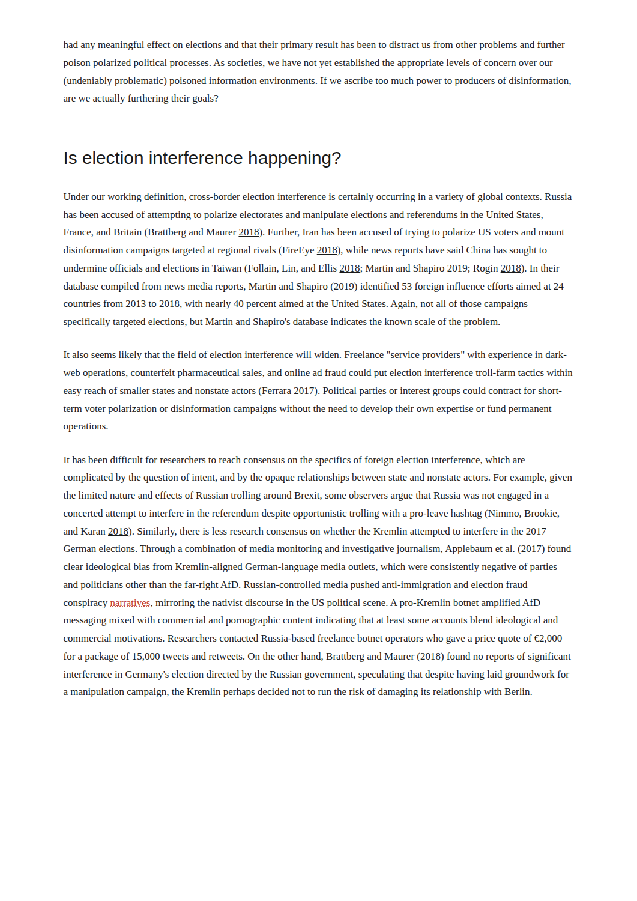had any meaningful effect on elections and that their primary result has been to distract us from other problems and further poison polarized political processes. As societies, we have not yet established the appropriate levels of concern over our (undeniably problematic) poisoned information environments. If we ascribe too much power to producers of disinformation, are we actually furthering their goals?
Is election interference happening?
Under our working definition, cross-border election interference is certainly occurring in a variety of global contexts. Russia has been accused of attempting to polarize electorates and manipulate elections and referendums in the United States, France, and Britain (Brattberg and Maurer 2018). Further, Iran has been accused of trying to polarize US voters and mount disinformation campaigns targeted at regional rivals (FireEye 2018), while news reports have said China has sought to undermine officials and elections in Taiwan (Follain, Lin, and Ellis 2018; Martin and Shapiro 2019; Rogin 2018). In their database compiled from news media reports, Martin and Shapiro (2019) identified 53 foreign influence efforts aimed at 24 countries from 2013 to 2018, with nearly 40 percent aimed at the United States. Again, not all of those campaigns specifically targeted elections, but Martin and Shapiro's database indicates the known scale of the problem.
It also seems likely that the field of election interference will widen. Freelance "service providers" with experience in dark-web operations, counterfeit pharmaceutical sales, and online ad fraud could put election interference troll-farm tactics within easy reach of smaller states and nonstate actors (Ferrara 2017). Political parties or interest groups could contract for short-term voter polarization or disinformation campaigns without the need to develop their own expertise or fund permanent operations.
It has been difficult for researchers to reach consensus on the specifics of foreign election interference, which are complicated by the question of intent, and by the opaque relationships between state and nonstate actors. For example, given the limited nature and effects of Russian trolling around Brexit, some observers argue that Russia was not engaged in a concerted attempt to interfere in the referendum despite opportunistic trolling with a pro-leave hashtag (Nimmo, Brookie, and Karan 2018). Similarly, there is less research consensus on whether the Kremlin attempted to interfere in the 2017 German elections. Through a combination of media monitoring and investigative journalism, Applebaum et al. (2017) found clear ideological bias from Kremlin-aligned German-language media outlets, which were consistently negative of parties and politicians other than the far-right AfD. Russian-controlled media pushed anti-immigration and election fraud conspiracy narratives, mirroring the nativist discourse in the US political scene. A pro-Kremlin botnet amplified AfD messaging mixed with commercial and pornographic content indicating that at least some accounts blend ideological and commercial motivations. Researchers contacted Russia-based freelance botnet operators who gave a price quote of €2,000 for a package of 15,000 tweets and retweets. On the other hand, Brattberg and Maurer (2018) found no reports of significant interference in Germany's election directed by the Russian government, speculating that despite having laid groundwork for a manipulation campaign, the Kremlin perhaps decided not to run the risk of damaging its relationship with Berlin.